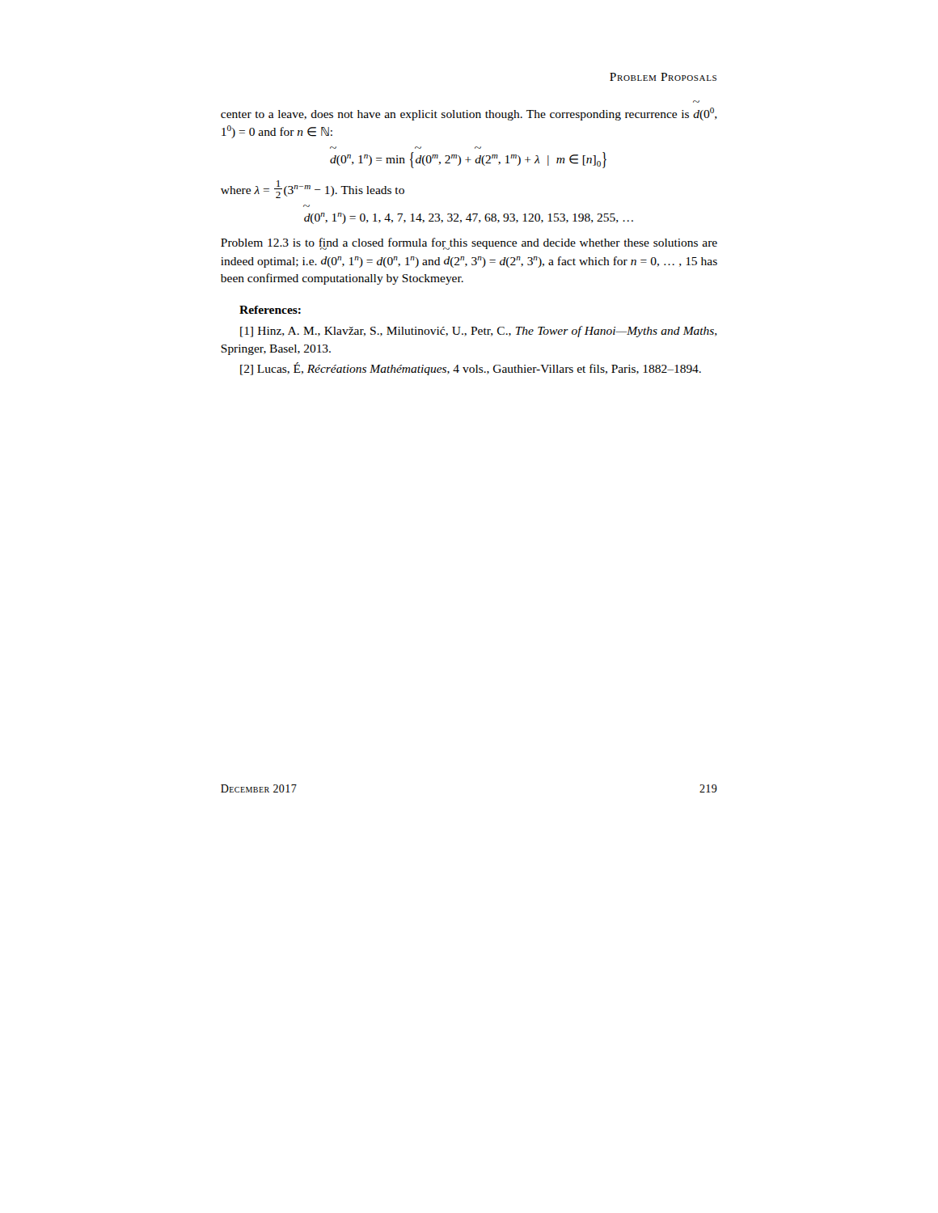Problem Proposals
center to a leave, does not have an explicit solution though. The corresponding recurrence is d(00, 10) = 0 and for n ∈ ℕ:
d(0n, 1n) = min {d(0m, 2m) + d(2m, 1m) + λ | m ∈ [n]0}
where λ = 12(3n−m − 1). This leads to
d(0n, 1n) = 0, 1, 4, 7, 14, 23, 32, 47, 68, 93, 120, 153, 198, 255, …
Problem 12.3 is to find a closed formula for this sequence and decide whether these solutions are indeed optimal; i.e. d(0n, 1n) = d(0n, 1n) and d(2n, 3n) = d(2n, 3n), a fact which for n = 0, … , 15 has been confirmed computationally by Stockmeyer.
References:
[1] Hinz, A. M., Klavžar, S., Milutinović, U., Petr, C., The Tower of Hanoi—Myths and Maths, Springer, Basel, 2013.
[2] Lucas, É, Récréations Mathématiques, 4 vols., Gauthier-Villars et fils, Paris, 1882–1894.
December 2017
219